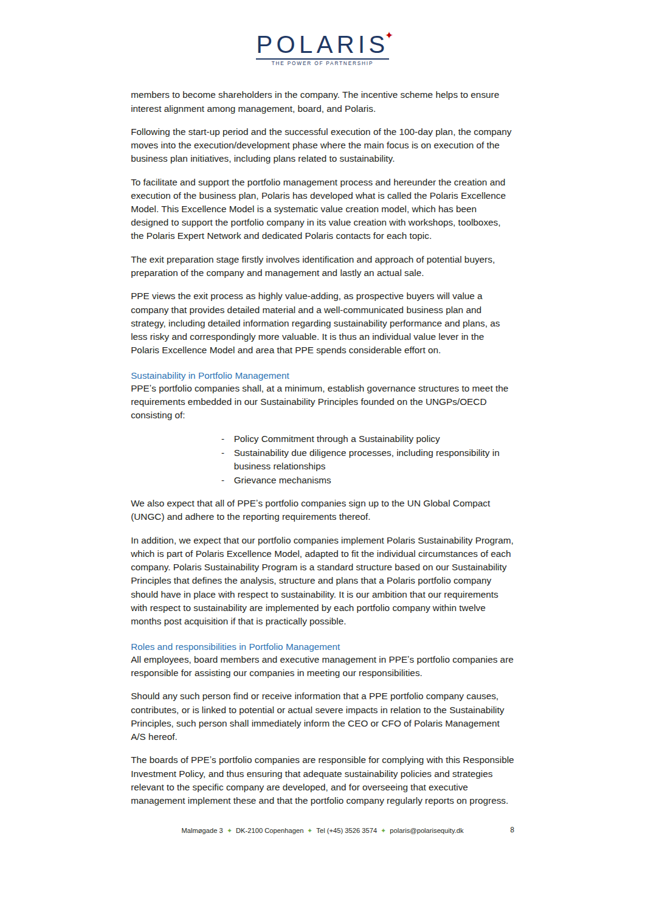POLARIS✦
The Power of Partnership
members to become shareholders in the company. The incentive scheme helps to ensure interest alignment among management, board, and Polaris.
Following the start-up period and the successful execution of the 100-day plan, the company moves into the execution/development phase where the main focus is on execution of the business plan initiatives, including plans related to sustainability.
To facilitate and support the portfolio management process and hereunder the creation and execution of the business plan, Polaris has developed what is called the Polaris Excellence Model. This Excellence Model is a systematic value creation model, which has been designed to support the portfolio company in its value creation with workshops, toolboxes, the Polaris Expert Network and dedicated Polaris contacts for each topic.
The exit preparation stage firstly involves identification and approach of potential buyers, preparation of the company and management and lastly an actual sale.
PPE views the exit process as highly value-adding, as prospective buyers will value a company that provides detailed material and a well-communicated business plan and strategy, including detailed information regarding sustainability performance and plans, as less risky and correspondingly more valuable. It is thus an individual value lever in the Polaris Excellence Model and area that PPE spends considerable effort on.
Sustainability in Portfolio Management
PPEʼs portfolio companies shall, at a minimum, establish governance structures to meet the requirements embedded in our Sustainability Principles founded on the UNGPs/OECD consisting of:
Policy Commitment through a Sustainability policy
Sustainability due diligence processes, including responsibility in business relationships
Grievance mechanisms
We also expect that all of PPEʼs portfolio companies sign up to the UN Global Compact (UNGC) and adhere to the reporting requirements thereof.
In addition, we expect that our portfolio companies implement Polaris Sustainability Program, which is part of Polaris Excellence Model, adapted to fit the individual circumstances of each company. Polaris Sustainability Program is a standard structure based on our Sustainability Principles that defines the analysis, structure and plans that a Polaris portfolio company should have in place with respect to sustainability. It is our ambition that our requirements with respect to sustainability are implemented by each portfolio company within twelve months post acquisition if that is practically possible.
Roles and responsibilities in Portfolio Management
All employees, board members and executive management in PPEʼs portfolio companies are responsible for assisting our companies in meeting our responsibilities.
Should any such person find or receive information that a PPE portfolio company causes, contributes, or is linked to potential or actual severe impacts in relation to the Sustainability Principles, such person shall immediately inform the CEO or CFO of Polaris Management A/S hereof.
The boards of PPEʼs portfolio companies are responsible for complying with this Responsible Investment Policy, and thus ensuring that adequate sustainability policies and strategies relevant to the specific company are developed, and for overseeing that executive management implement these and that the portfolio company regularly reports on progress.
Malmøgade 3 ✦ DK-2100 Copenhagen ✦ Tel (+45) 3526 3574 ✦ polaris@polarisequity.dk
8